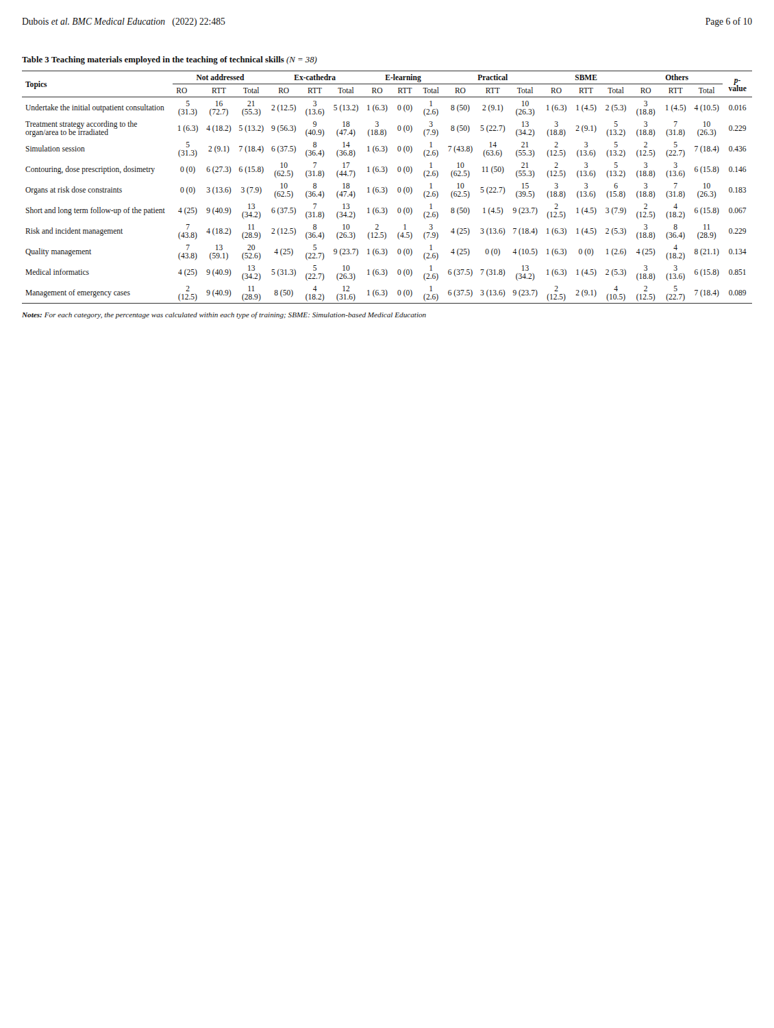Dubois et al. BMC Medical Education (2022) 22:485
Page 6 of 10
Table 3 Teaching materials employed in the teaching of technical skills (N = 38)
| Topics | Not addressed | Ex-cathedra | E-learning | Practical | SBME | Others | p -value |
| --- | --- | --- | --- | --- | --- | --- | --- |
| RO | RTT | Total | RO | RTT | Total | RO | RTT | Total | RO | RTT | Total | RO | RTT | Total | RO | RTT | Total |
| Undertake the initial outpatient consultation | 5 (31.3) | 16 (72.7) | 21 (55.3) | 2 (12.5) | 3 (13.6) | 5 (13.2) | 1 (6.3) | 0 (0) | 1 (2.6) | 8 (50) | 2 (9.1) | 10 (26.3) | 1 (6.3) | 1 (4.5) | 2 (5.3) | 3 (18.8) | 1 (4.5) | 4 (10.5) | 0.016 |
| Treatment strategy according to the organ/area to be irradiated | 1 (6.3) | 4 (18.2) | 5 (13.2) | 9 (56.3) | 9 (40.9) | 18 (47.4) | 3 (18.8) | 0 (0) | 3 (7.9) | 8 (50) | 5 (22.7) | 13 (34.2) | 3 (18.8) | 2 (9.1) | 5 (13.2) | 3 (18.8) | 7 (31.8) | 10 (26.3) | 0.229 |
| Simulation session | 5 (31.3) | 2 (9.1) | 7 (18.4) | 6 (37.5) | 8 (36.4) | 14 (36.8) | 1 (6.3) | 0 (0) | 1 (2.6) | 7 (43.8) | 14 (63.6) | 21 (55.3) | 2 (12.5) | 3 (13.6) | 5 (13.2) | 2 (12.5) | 5 (22.7) | 7 (18.4) | 0.436 |
| Contouring, dose prescription, dosimetry | 0 (0) | 6 (27.3) | 6 (15.8) | 10 (62.5) | 7 (31.8) | 17 (44.7) | 1 (6.3) | 0 (0) | 1 (2.6) | 10 (62.5) | 11 (50) | 21 (55.3) | 2 (12.5) | 3 (13.6) | 5 (13.2) | 3 (18.8) | 3 (13.6) | 6 (15.8) | 0.146 |
| Organs at risk dose constraints | 0 (0) | 3 (13.6) | 3 (7.9) | 10 (62.5) | 8 (36.4) | 18 (47.4) | 1 (6.3) | 0 (0) | 1 (2.6) | 10 (62.5) | 5 (22.7) | 15 (39.5) | 3 (18.8) | 3 (13.6) | 6 (15.8) | 3 (18.8) | 7 (31.8) | 10 (26.3) | 0.183 |
| Short and long term follow-up of the patient | 4 (25) | 9 (40.9) | 13 (34.2) | 6 (37.5) | 7 (31.8) | 13 (34.2) | 1 (6.3) | 0 (0) | 1 (2.6) | 8 (50) | 1 (4.5) | 9 (23.7) | 2 (12.5) | 1 (4.5) | 3 (7.9) | 2 (12.5) | 4 (18.2) | 6 (15.8) | 0.067 |
| Risk and incident management | 7 (43.8) | 4 (18.2) | 11 (28.9) | 2 (12.5) | 8 (36.4) | 10 (26.3) | 2 (12.5) | 1 (4.5) | 3 (7.9) | 4 (25) | 3 (13.6) | 7 (18.4) | 1 (6.3) | 1 (4.5) | 2 (5.3) | 3 (18.8) | 8 (36.4) | 11 (28.9) | 0.229 |
| Quality management | 7 (43.8) | 13 (59.1) | 20 (52.6) | 4 (25) | 5 (22.7) | 9 (23.7) | 1 (6.3) | 0 (0) | 1 (2.6) | 4 (25) | 0 (0) | 4 (10.5) | 1 (6.3) | 0 (0) | 1 (2.6) | 4 (25) | 4 (18.2) | 8 (21.1) | 0.134 |
| Medical informatics | 4 (25) | 9 (40.9) | 13 (34.2) | 5 (31.3) | 5 (22.7) | 10 (26.3) | 1 (6.3) | 0 (0) | 1 (2.6) | 6 (37.5) | 7 (31.8) | 13 (34.2) | 1 (6.3) | 1 (4.5) | 2 (5.3) | 3 (18.8) | 3 (13.6) | 6 (15.8) | 0.851 |
| Management of emergency cases | 2 (12.5) | 9 (40.9) | 11 (28.9) | 8 (50) | 4 (18.2) | 12 (31.6) | 1 (6.3) | 0 (0) | 1 (2.6) | 6 (37.5) | 3 (13.6) | 9 (23.7) | 2 (12.5) | 2 (9.1) | 4 (10.5) | 2 (12.5) | 5 (22.7) | 7 (18.4) | 0.089 |
Notes: For each category, the percentage was calculated within each type of training; SBME: Simulation-based Medical Education